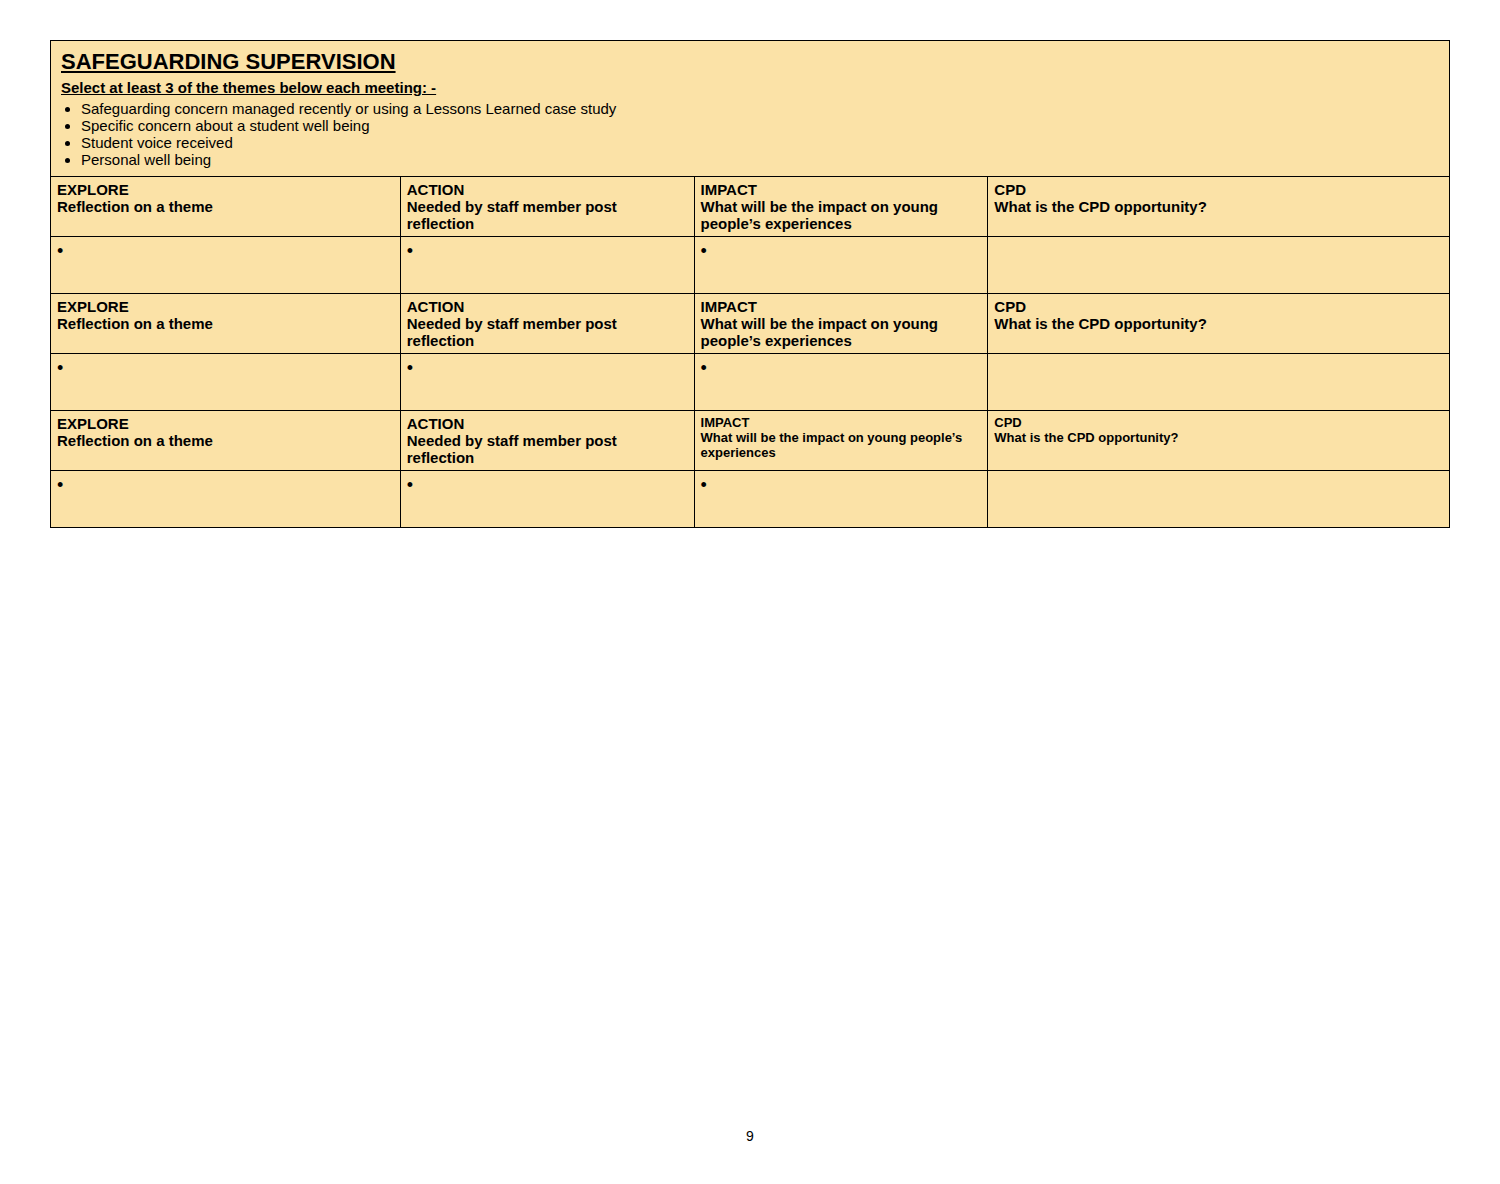| SAFEGUARDING SUPERVISION Select at least 3 of the themes below each meeting: - Safeguarding concern managed recently or using a Lessons Learned case study Specific concern about a student well being Student voice received Personal well being |
| EXPLORE Reflection on a theme | ACTION Needed by staff member post reflection | IMPACT What will be the impact on young people’s experiences | CPD What is the CPD opportunity? |
| EXPLORE Reflection on a theme | ACTION Needed by staff member post reflection | IMPACT What will be the impact on young people’s experiences | CPD What is the CPD opportunity? |
| EXPLORE Reflection on a theme | ACTION Needed by staff member post reflection | IMPACT What will be the impact on young people’s experiences | CPD What is the CPD opportunity? |
9